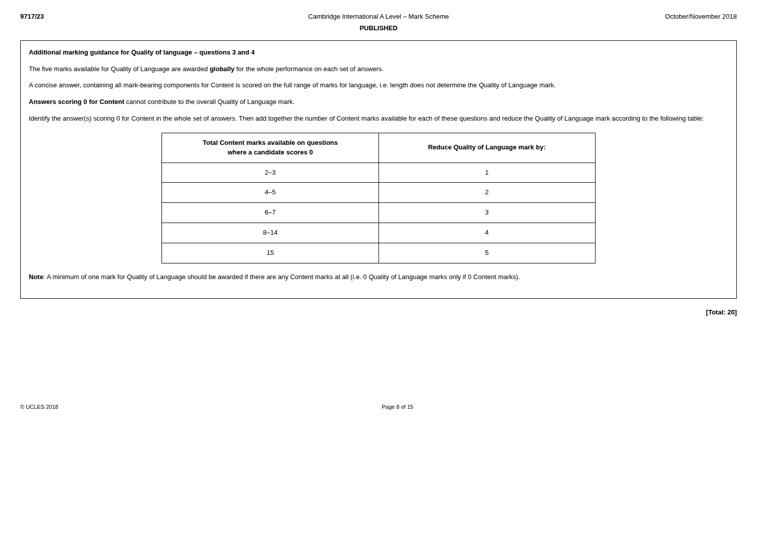9717/23
Cambridge International A Level – Mark Scheme
October/November 2018
PUBLISHED
Additional marking guidance for Quality of language – questions 3 and 4
The five marks available for Quality of Language are awarded globally for the whole performance on each set of answers.
A concise answer, containing all mark-bearing components for Content is scored on the full range of marks for language, i.e. length does not determine the Quality of Language mark.
Answers scoring 0 for Content cannot contribute to the overall Quality of Language mark.
Identify the answer(s) scoring 0 for Content in the whole set of answers. Then add together the number of Content marks available for each of these questions and reduce the Quality of Language mark according to the following table:
| Total Content marks available on questions where a candidate scores 0 | Reduce Quality of Language mark by: |
| --- | --- |
| 2–3 | 1 |
| 4–5 | 2 |
| 6–7 | 3 |
| 8–14 | 4 |
| 15 | 5 |
Note: A minimum of one mark for Quality of Language should be awarded if there are any Content marks at all (i.e. 0 Quality of Language marks only if 0 Content marks).
[Total: 20]
© UCLES 2018
Page 8 of 15